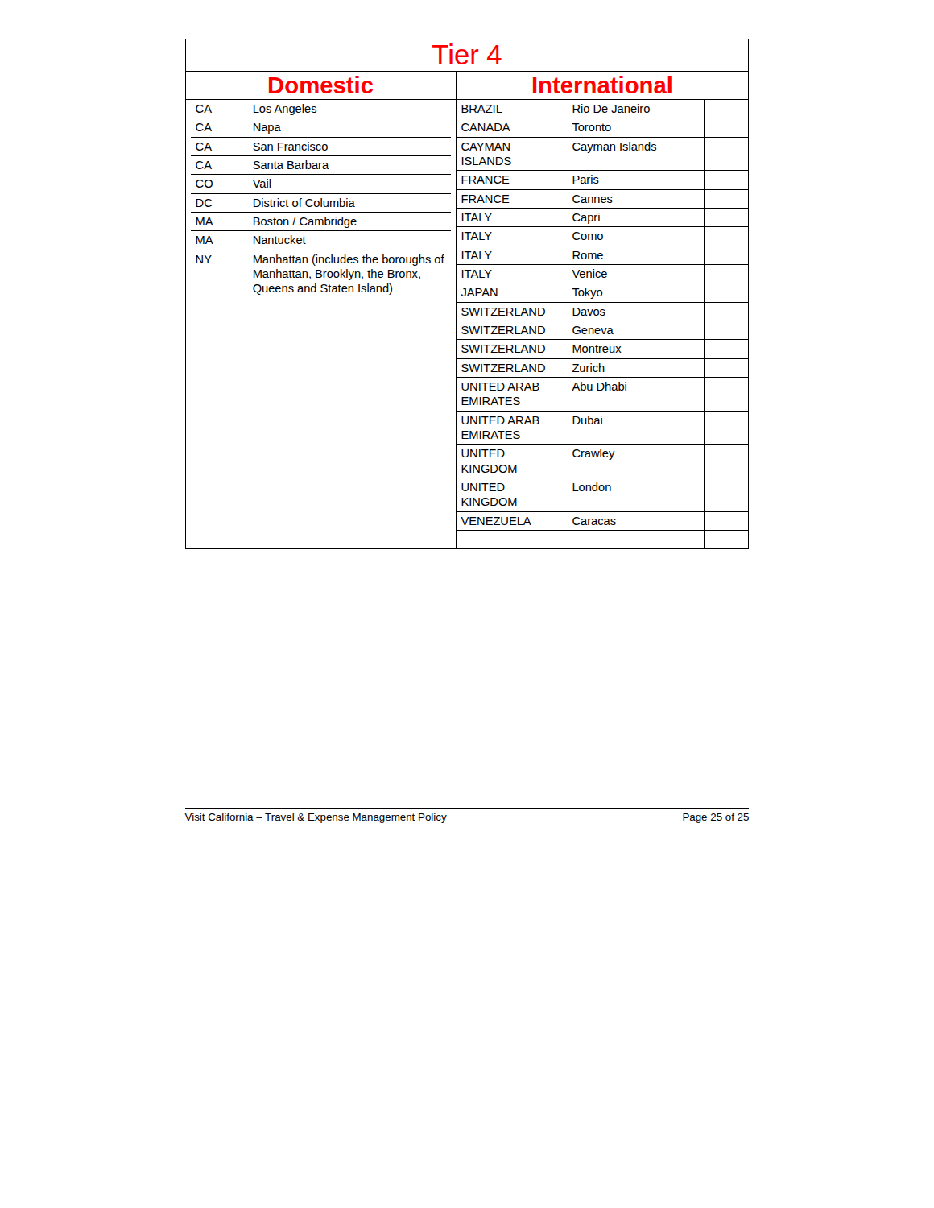| Tier 4 |
| Domestic | International |
| / CA / Los Angeles / / CA / Napa / / CA / San Francisco / / CA / Santa Barbara / / CO / Vail / / DC / District of Columbia / / MA / Boston / Cambridge / / MA / Nantucket / / NY / Manhattan (includes the boroughs of Manhattan, Brooklyn, the Bronx, Queens and Staten Island) / | / BRAZIL / Rio De Janeiro / / / CANADA / Toronto / / / CAYMAN ISLANDS / Cayman Islands / / / FRANCE / Paris / / / FRANCE / Cannes / / / ITALY / Capri / / / ITALY / Como / / / ITALY / Rome / / / ITALY / Venice / / / JAPAN / Tokyo / / / SWITZERLAND / Davos / / / SWITZERLAND / Geneva / / / SWITZERLAND / Montreux / / / SWITZERLAND / Zurich / / / UNITED ARAB EMIRATES / Abu Dhabi / / / UNITED ARAB EMIRATES / Dubai / / / UNITED KINGDOM / Crawley / / / UNITED KINGDOM / London / / / VENEZUELA / Caracas / / |
Visit California – Travel & Expense Management Policy Page 25 of 25